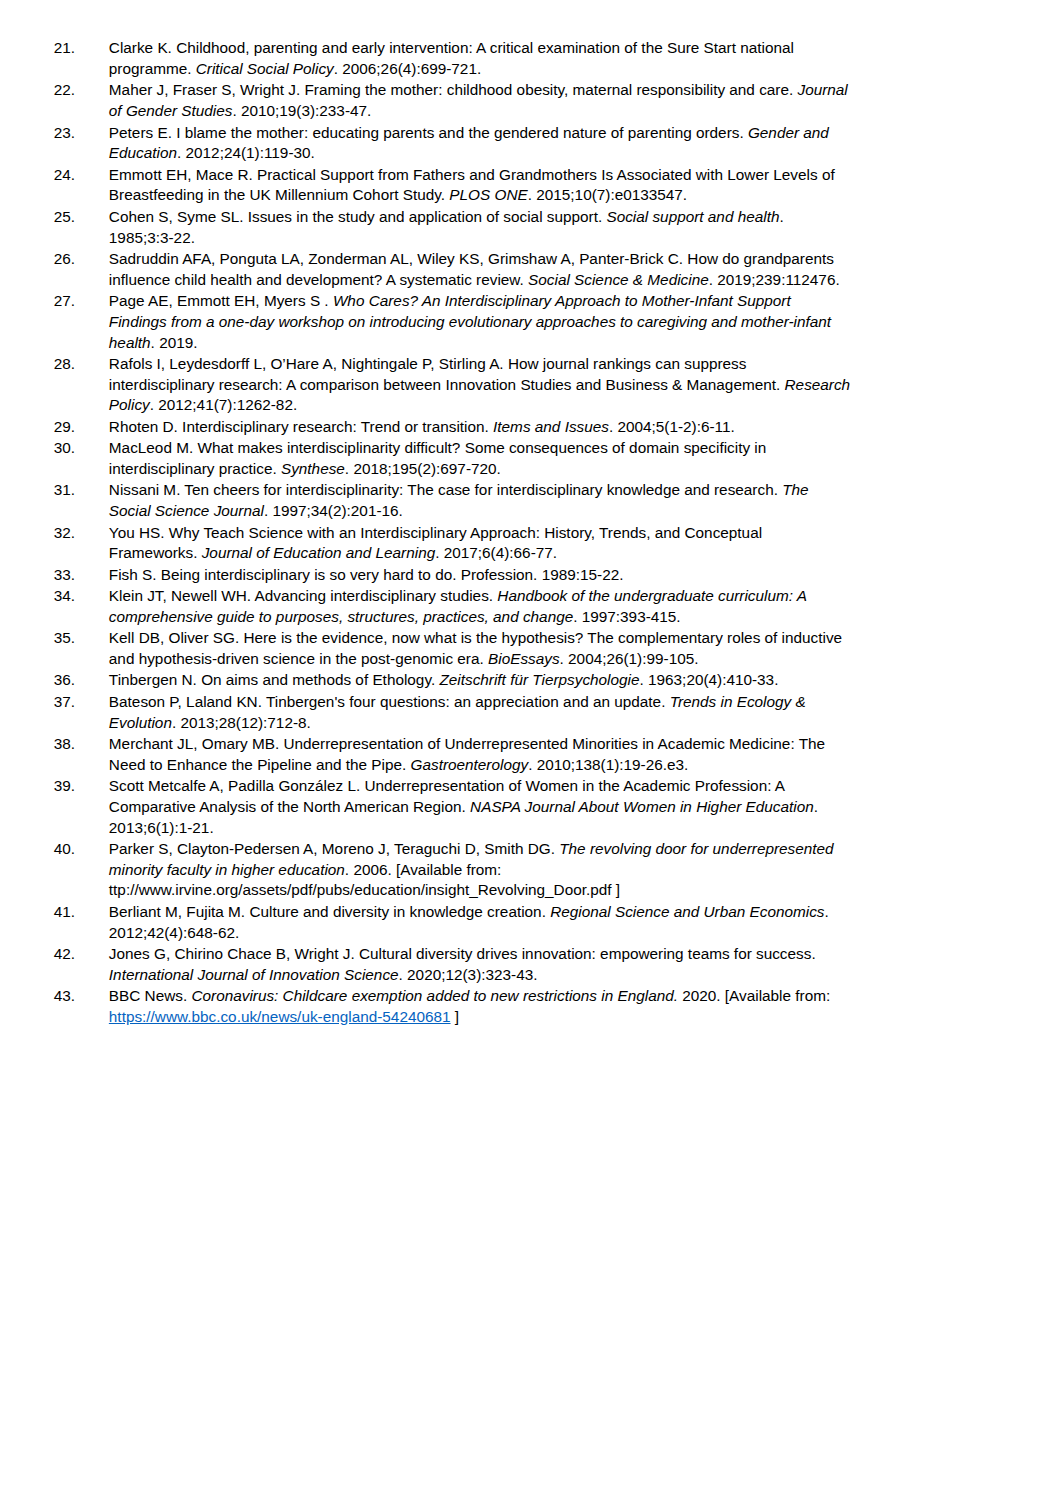21. Clarke K. Childhood, parenting and early intervention: A critical examination of the Sure Start national programme. Critical Social Policy. 2006;26(4):699-721.
22. Maher J, Fraser S, Wright J. Framing the mother: childhood obesity, maternal responsibility and care. Journal of Gender Studies. 2010;19(3):233-47.
23. Peters E. I blame the mother: educating parents and the gendered nature of parenting orders. Gender and Education. 2012;24(1):119-30.
24. Emmott EH, Mace R. Practical Support from Fathers and Grandmothers Is Associated with Lower Levels of Breastfeeding in the UK Millennium Cohort Study. PLOS ONE. 2015;10(7):e0133547.
25. Cohen S, Syme SL. Issues in the study and application of social support. Social support and health. 1985;3:3-22.
26. Sadruddin AFA, Ponguta LA, Zonderman AL, Wiley KS, Grimshaw A, Panter-Brick C. How do grandparents influence child health and development? A systematic review. Social Science & Medicine. 2019;239:112476.
27. Page AE, Emmott EH, Myers S . Who Cares? An Interdisciplinary Approach to Mother-Infant Support Findings from a one-day workshop on introducing evolutionary approaches to caregiving and mother-infant health. 2019.
28. Rafols I, Leydesdorff L, O’Hare A, Nightingale P, Stirling A. How journal rankings can suppress interdisciplinary research: A comparison between Innovation Studies and Business & Management. Research Policy. 2012;41(7):1262-82.
29. Rhoten D. Interdisciplinary research: Trend or transition. Items and Issues. 2004;5(1-2):6-11.
30. MacLeod M. What makes interdisciplinarity difficult? Some consequences of domain specificity in interdisciplinary practice. Synthese. 2018;195(2):697-720.
31. Nissani M. Ten cheers for interdisciplinarity: The case for interdisciplinary knowledge and research. The Social Science Journal. 1997;34(2):201-16.
32. You HS. Why Teach Science with an Interdisciplinary Approach: History, Trends, and Conceptual Frameworks. Journal of Education and Learning. 2017;6(4):66-77.
33. Fish S. Being interdisciplinary is so very hard to do. Profession. 1989:15-22.
34. Klein JT, Newell WH. Advancing interdisciplinary studies. Handbook of the undergraduate curriculum: A comprehensive guide to purposes, structures, practices, and change. 1997:393-415.
35. Kell DB, Oliver SG. Here is the evidence, now what is the hypothesis? The complementary roles of inductive and hypothesis-driven science in the post-genomic era. BioEssays. 2004;26(1):99-105.
36. Tinbergen N. On aims and methods of Ethology. Zeitschrift für Tierpsychologie. 1963;20(4):410-33.
37. Bateson P, Laland KN. Tinbergen's four questions: an appreciation and an update. Trends in Ecology & Evolution. 2013;28(12):712-8.
38. Merchant JL, Omary MB. Underrepresentation of Underrepresented Minorities in Academic Medicine: The Need to Enhance the Pipeline and the Pipe. Gastroenterology. 2010;138(1):19-26.e3.
39. Scott Metcalfe A, Padilla González L. Underrepresentation of Women in the Academic Profession: A Comparative Analysis of the North American Region. NASPA Journal About Women in Higher Education. 2013;6(1):1-21.
40. Parker S, Clayton-Pedersen A, Moreno J, Teraguchi D, Smith DG. The revolving door for underrepresented minority faculty in higher education. 2006. [Available from: ttp://www.irvine.org/assets/pdf/pubs/education/insight_Revolving_Door.pdf ]
41. Berliant M, Fujita M. Culture and diversity in knowledge creation. Regional Science and Urban Economics. 2012;42(4):648-62.
42. Jones G, Chirino Chace B, Wright J. Cultural diversity drives innovation: empowering teams for success. International Journal of Innovation Science. 2020;12(3):323-43.
43. BBC News. Coronavirus: Childcare exemption added to new restrictions in England. 2020. [Available from: https://www.bbc.co.uk/news/uk-england-54240681 ]